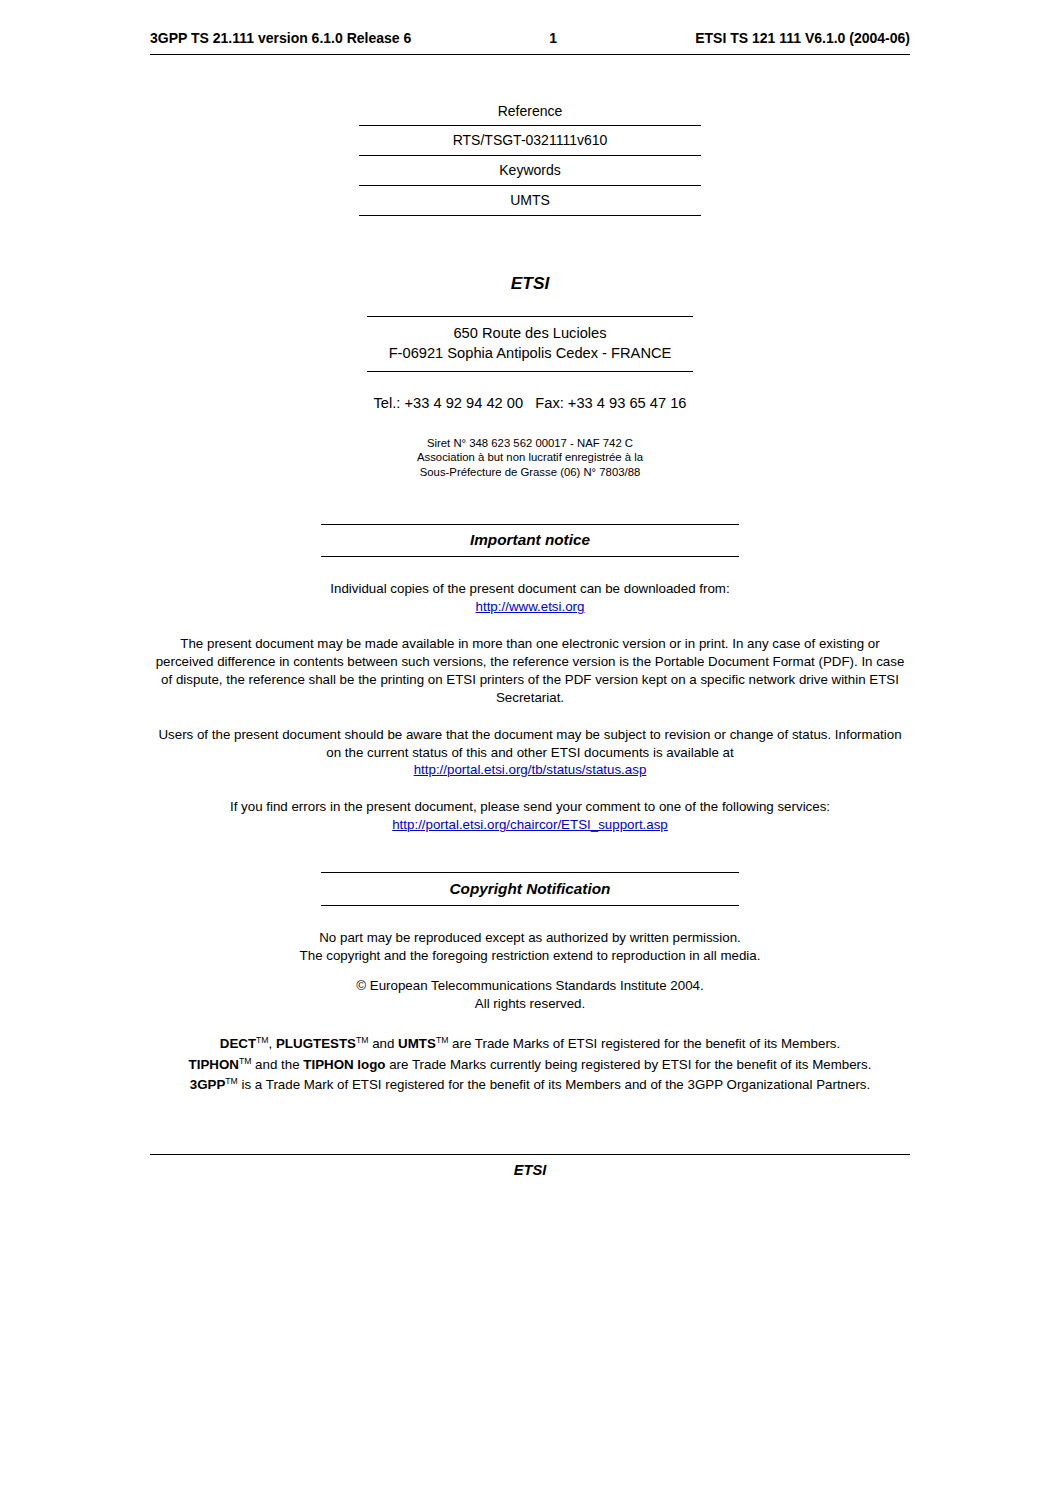3GPP TS 21.111 version 6.1.0 Release 6 1 ETSI TS 121 111 V6.1.0 (2004-06)
| Reference |
| --- |
| RTS/TSGT-0321111v610 |
| Keywords |
| UMTS |
ETSI
650 Route des Lucioles
F-06921 Sophia Antipolis Cedex - FRANCE
Tel.: +33 4 92 94 42 00 Fax: +33 4 93 65 47 16
Siret N° 348 623 562 00017 - NAF 742 C
Association à but non lucratif enregistrée à la
Sous-Préfecture de Grasse (06) N° 7803/88
Important notice
Individual copies of the present document can be downloaded from:
http://www.etsi.org
The present document may be made available in more than one electronic version or in print. In any case of existing or perceived difference in contents between such versions, the reference version is the Portable Document Format (PDF). In case of dispute, the reference shall be the printing on ETSI printers of the PDF version kept on a specific network drive within ETSI Secretariat.
Users of the present document should be aware that the document may be subject to revision or change of status. Information on the current status of this and other ETSI documents is available at
http://portal.etsi.org/tb/status/status.asp
If you find errors in the present document, please send your comment to one of the following services:
http://portal.etsi.org/chaircor/ETSI_support.asp
Copyright Notification
No part may be reproduced except as authorized by written permission.
The copyright and the foregoing restriction extend to reproduction in all media.
© European Telecommunications Standards Institute 2004.
All rights reserved.
DECTTM, PLUGTESTSTM and UMTSTM are Trade Marks of ETSI registered for the benefit of its Members.
TIPHONTM and the TIPHON logo are Trade Marks currently being registered by ETSI for the benefit of its Members.
3GPPTM is a Trade Mark of ETSI registered for the benefit of its Members and of the 3GPP Organizational Partners.
ETSI